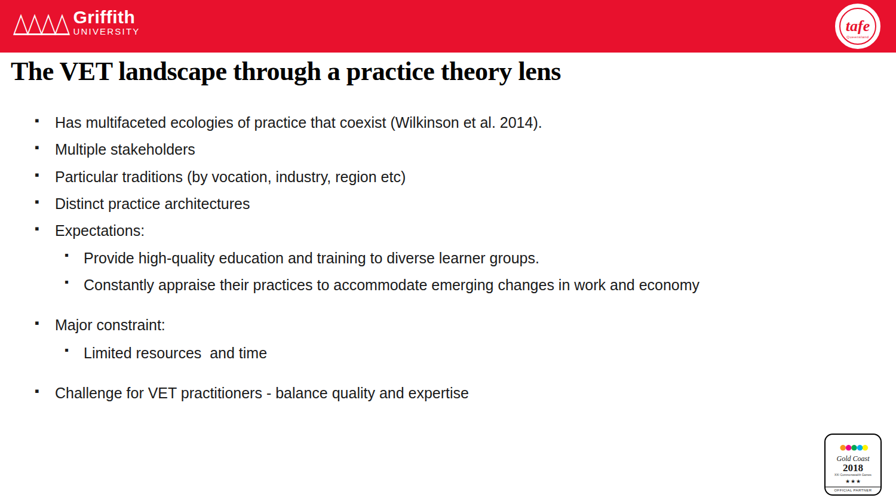△△△△ Griffith UNIVERSITY
tafe
Queensland
The VET landscape through a practice theory lens
Has multifaceted ecologies of practice that coexist (Wilkinson et al. 2014).
Multiple stakeholders
Particular traditions (by vocation, industry, region etc)
Distinct practice architectures
Expectations:
Provide high-quality education and training to diverse learner groups.
Constantly appraise their practices to accommodate emerging changes in work and economy
Major constraint:
Limited resources and time
Challenge for VET practitioners - balance quality and expertise
●●●●●
Gold Coast
2018
XXI Commonwealth Games
★★★
OFFICIAL PARTNER